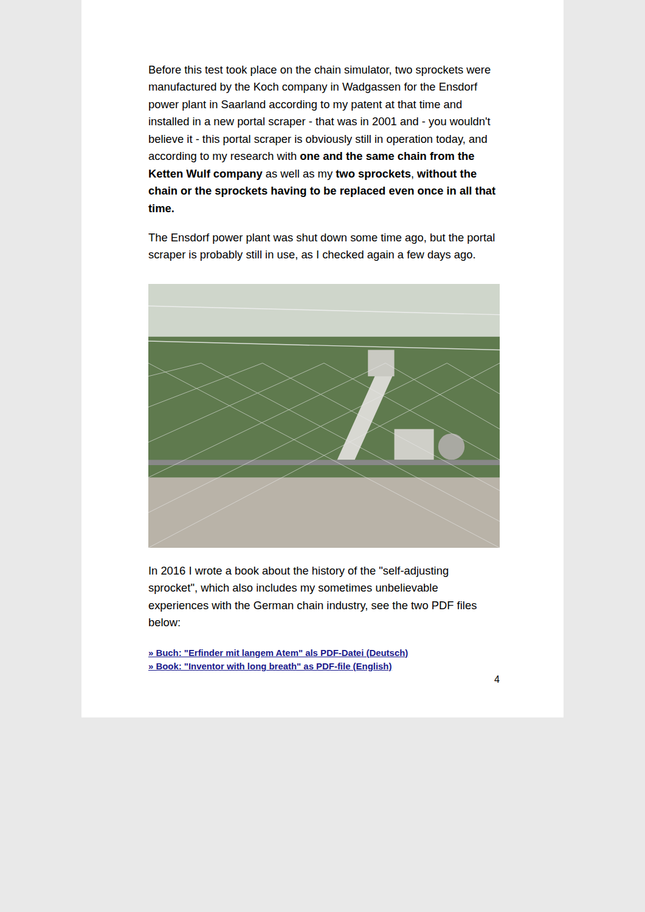Before this test took place on the chain simulator, two sprockets were manufactured by the Koch company in Wadgassen for the Ensdorf power plant in Saarland according to my patent at that time and installed in a new portal scraper - that was in 2001 and - you wouldn't believe it - this portal scraper is obviously still in operation today, and according to my research with one and the same chain from the Ketten Wulf company as well as my two sprockets, without the chain or the sprockets having to be replaced even once in all that time.
The Ensdorf power plant was shut down some time ago, but the portal scraper is probably still in use, as I checked again a few days ago.
In 2016 I wrote a book about the history of the "self-adjusting sprocket", which also includes my sometimes unbelievable experiences with the German chain industry, see the two PDF files below:
» Buch: "Erfinder mit langem Atem" als PDF-Datei (Deutsch) » Book: "Inventor with long breath" as PDF-file (English)
4